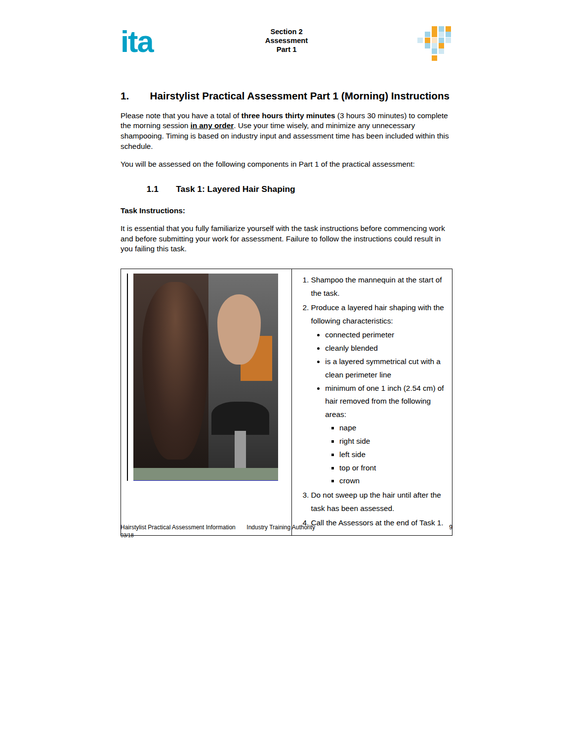ita
Section 2
Assessment
Part 1
1. Hairstylist Practical Assessment Part 1 (Morning) Instructions
Please note that you have a total of three hours thirty minutes (3 hours 30 minutes) to complete the morning session in any order. Use your time wisely, and minimize any unnecessary shampooing. Timing is based on industry input and assessment time has been included within this schedule.
You will be assessed on the following components in Part 1 of the practical assessment:
1.1 Task 1: Layered Hair Shaping
Task Instructions:
It is essential that you fully familiarize yourself with the task instructions before commencing work and before submitting your work for assessment. Failure to follow the instructions could result in you failing this task.
| | Shampoo the mannequin at the start of the task. Produce a layered hair shaping with the following characteristics: connected perimeter cleanly blended is a layered symmetrical cut with a clean perimeter line minimum of one 1 inch (2.54 cm) of hair removed from the following areas: nape right side left side top or front crown Do not sweep up the hair until after the task has been assessed. Call the Assessors at the end of Task 1. |
| Hairstylist Practical Assessment Information 03/18 | Industry Training Authority | 9 |